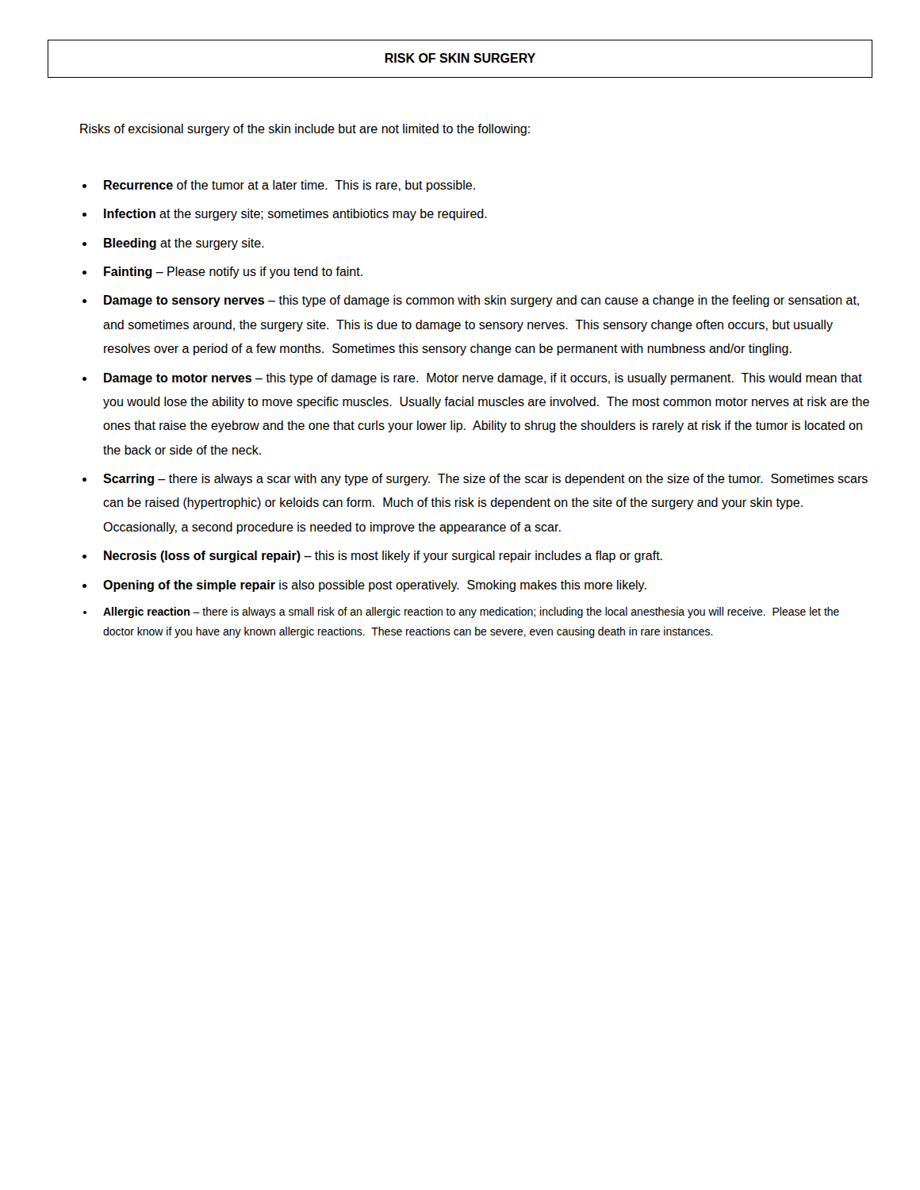RISK OF SKIN SURGERY
Risks of excisional surgery of the skin include but are not limited to the following:
Recurrence of the tumor at a later time. This is rare, but possible.
Infection at the surgery site; sometimes antibiotics may be required.
Bleeding at the surgery site.
Fainting – Please notify us if you tend to faint.
Damage to sensory nerves – this type of damage is common with skin surgery and can cause a change in the feeling or sensation at, and sometimes around, the surgery site. This is due to damage to sensory nerves. This sensory change often occurs, but usually resolves over a period of a few months. Sometimes this sensory change can be permanent with numbness and/or tingling.
Damage to motor nerves – this type of damage is rare. Motor nerve damage, if it occurs, is usually permanent. This would mean that you would lose the ability to move specific muscles. Usually facial muscles are involved. The most common motor nerves at risk are the ones that raise the eyebrow and the one that curls your lower lip. Ability to shrug the shoulders is rarely at risk if the tumor is located on the back or side of the neck.
Scarring – there is always a scar with any type of surgery. The size of the scar is dependent on the size of the tumor. Sometimes scars can be raised (hypertrophic) or keloids can form. Much of this risk is dependent on the site of the surgery and your skin type. Occasionally, a second procedure is needed to improve the appearance of a scar.
Necrosis (loss of surgical repair) – this is most likely if your surgical repair includes a flap or graft.
Opening of the simple repair is also possible post operatively. Smoking makes this more likely.
Allergic reaction – there is always a small risk of an allergic reaction to any medication; including the local anesthesia you will receive. Please let the doctor know if you have any known allergic reactions. These reactions can be severe, even causing death in rare instances.